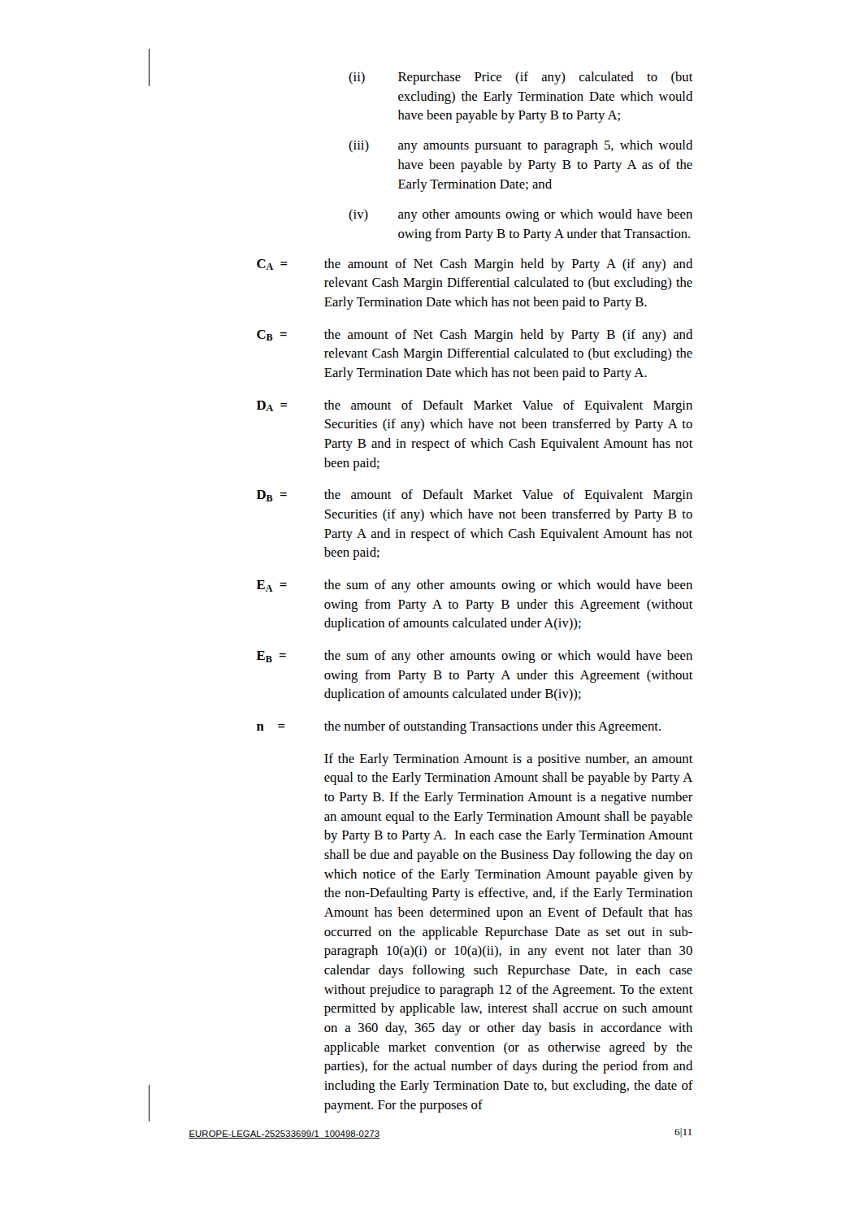(ii)
Repurchase Price (if any) calculated to (but excluding) the Early Termination Date which would have been payable by Party B to Party A;
(iii)
any amounts pursuant to paragraph 5, which would have been payable by Party B to Party A as of the Early Termination Date; and
(iv)
any other amounts owing or which would have been owing from Party B to Party A under that Transaction.
CA =
the amount of Net Cash Margin held by Party A (if any) and relevant Cash Margin Differential calculated to (but excluding) the Early Termination Date which has not been paid to Party B.
CB =
the amount of Net Cash Margin held by Party B (if any) and relevant Cash Margin Differential calculated to (but excluding) the Early Termination Date which has not been paid to Party A.
DA =
the amount of Default Market Value of Equivalent Margin Securities (if any) which have not been transferred by Party A to Party B and in respect of which Cash Equivalent Amount has not been paid;
DB =
the amount of Default Market Value of Equivalent Margin Securities (if any) which have not been transferred by Party B to Party A and in respect of which Cash Equivalent Amount has not been paid;
EA =
the sum of any other amounts owing or which would have been owing from Party A to Party B under this Agreement (without duplication of amounts calculated under A(iv));
EB =
the sum of any other amounts owing or which would have been owing from Party B to Party A under this Agreement (without duplication of amounts calculated under B(iv));
n =
the number of outstanding Transactions under this Agreement.
If the Early Termination Amount is a positive number, an amount equal to the Early Termination Amount shall be payable by Party A to Party B. If the Early Termination Amount is a negative number an amount equal to the Early Termination Amount shall be payable by Party B to Party A. In each case the Early Termination Amount shall be due and payable on the Business Day following the day on which notice of the Early Termination Amount payable given by the non-Defaulting Party is effective, and, if the Early Termination Amount has been determined upon an Event of Default that has occurred on the applicable Repurchase Date as set out in sub-paragraph 10(a)(i) or 10(a)(ii), in any event not later than 30 calendar days following such Repurchase Date, in each case without prejudice to paragraph 12 of the Agreement. To the extent permitted by applicable law, interest shall accrue on such amount on a 360 day, 365 day or other day basis in accordance with applicable market convention (or as otherwise agreed by the parties), for the actual number of days during the period from and including the Early Termination Date to, but excluding, the date of payment. For the purposes of
EUROPE-LEGAL-252533699/1_100498-0273
6|11